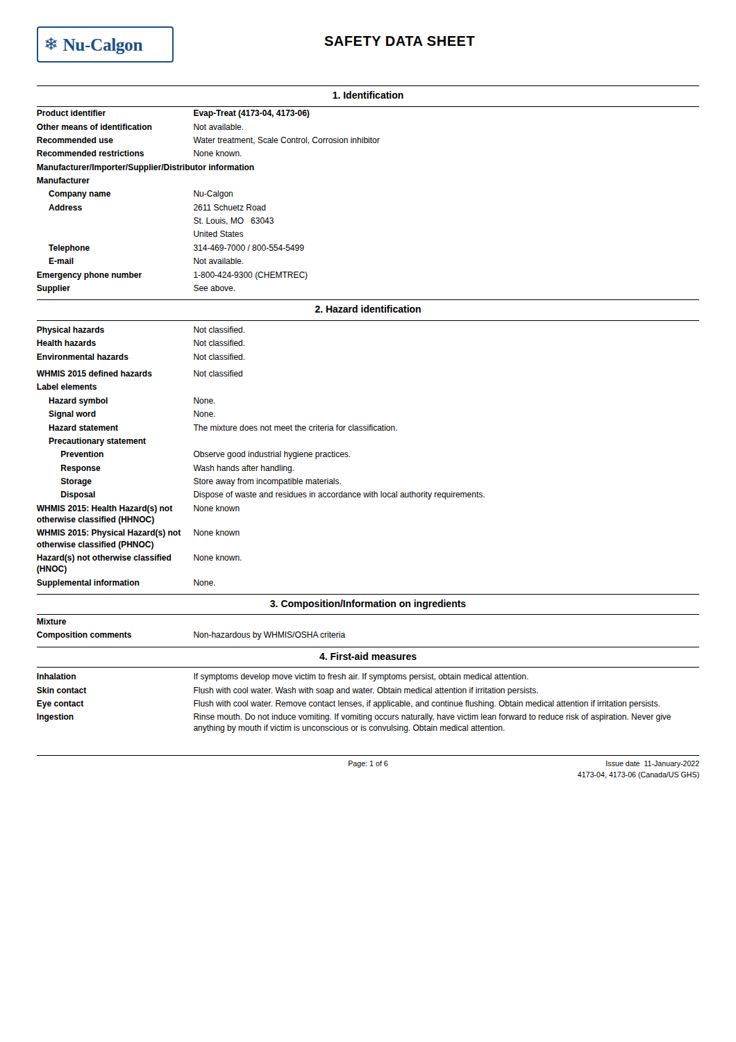❄ Nu-Calgon
SAFETY DATA SHEET
1. Identification
| Product identifier | Evap-Treat (4173-04, 4173-06) |
| Other means of identification | Not available. |
| Recommended use | Water treatment, Scale Control, Corrosion inhibitor |
| Recommended restrictions | None known. |
| Manufacturer/Importer/Supplier/Distributor information |
| Manufacturer |
| Company name | Nu-Calgon |
| Address | 2611 Schuetz Road |
| | St. Louis, MO 63043 |
| | United States |
| Telephone | 314-469-7000 / 800-554-5499 |
| E-mail | Not available. |
| Emergency phone number | 1-800-424-9300 (CHEMTREC) |
| Supplier | See above. |
2. Hazard identification
| Physical hazards | Not classified. |
| Health hazards | Not classified. |
| Environmental hazards | Not classified. |
| WHMIS 2015 defined hazards | Not classified |
| Label elements |
| Hazard symbol | None. |
| Signal word | None. |
| Hazard statement | The mixture does not meet the criteria for classification. |
| Precautionary statement |
| Prevention | Observe good industrial hygiene practices. |
| Response | Wash hands after handling. |
| Storage | Store away from incompatible materials. |
| Disposal | Dispose of waste and residues in accordance with local authority requirements. |
| WHMIS 2015: Health Hazard(s) not otherwise classified (HHNOC) | None known |
| WHMIS 2015: Physical Hazard(s) not otherwise classified (PHNOC) | None known |
| Hazard(s) not otherwise classified (HNOC) | None known. |
| Supplemental information | None. |
3. Composition/Information on ingredients
| Mixture |
| Composition comments | Non-hazardous by WHMIS/OSHA criteria |
4. First-aid measures
| Inhalation | If symptoms develop move victim to fresh air. If symptoms persist, obtain medical attention. |
| Skin contact | Flush with cool water. Wash with soap and water. Obtain medical attention if irritation persists. |
| Eye contact | Flush with cool water. Remove contact lenses, if applicable, and continue flushing. Obtain medical attention if irritation persists. |
| Ingestion | Rinse mouth. Do not induce vomiting. If vomiting occurs naturally, have victim lean forward to reduce risk of aspiration. Never give anything by mouth if victim is unconscious or is convulsing. Obtain medical attention. |
Page: 1 of 6
Issue date 11-January-2022
4173-04, 4173-06 (Canada/US GHS)